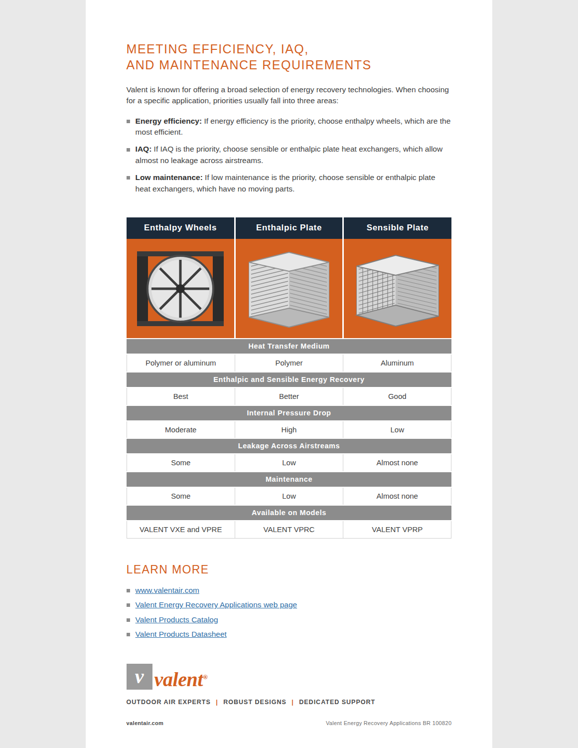Meeting Efficiency, IAQ,
and Maintenance Requirements
Valent is known for offering a broad selection of energy recovery technologies. When choosing for a specific application, priorities usually fall into three areas:
Energy efficiency: If energy efficiency is the priority, choose enthalpy wheels, which are the most efficient.
IAQ: If IAQ is the priority, choose sensible or enthalpic plate heat exchangers, which allow almost no leakage across airstreams.
Low maintenance: If low maintenance is the priority, choose sensible or enthalpic plate heat exchangers, which have no moving parts.
| Enthalpy Wheels | Enthalpic Plate | Sensible Plate |
| --- | --- | --- |
| Heat Transfer Medium |
| Polymer or aluminum | Polymer | Aluminum |
| Enthalpic and Sensible Energy Recovery |
| Best | Better | Good |
| Internal Pressure Drop |
| Moderate | High | Low |
| Leakage Across Airstreams |
| Some | Low | Almost none |
| Maintenance |
| Some | Low | Almost none |
| Available on Models |
| VALENT VXE and VPRE | VALENT VPRC | VALENT VPRP |
Learn More
www.valentair.com
Valent Energy Recovery Applications web page
Valent Products Catalog
Valent Products Datasheet
v
valent®
OUTDOOR AIR EXPERTS | ROBUST DESIGNS | DEDICATED SUPPORT
valentair.com Valent Energy Recovery Applications BR 100820